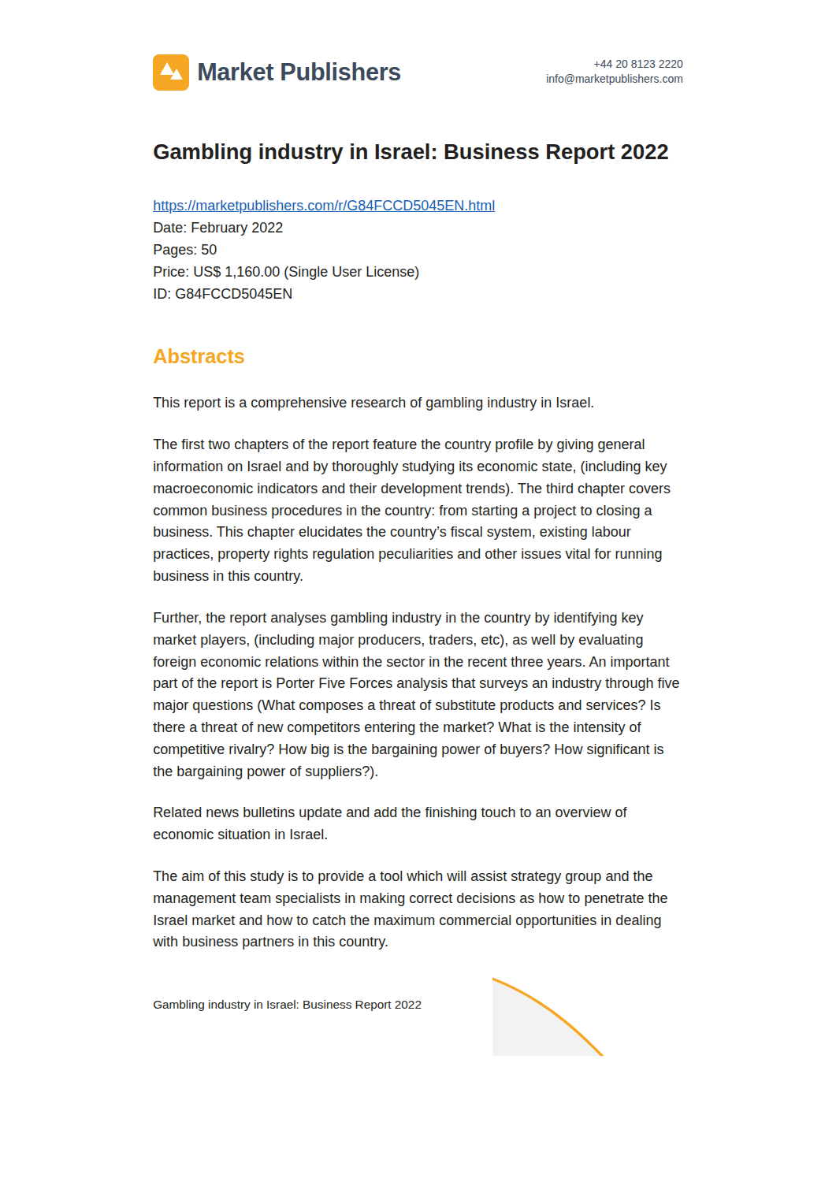Market Publishers
+44 20 8123 2220
info@marketpublishers.com
Gambling industry in Israel: Business Report 2022
https://marketpublishers.com/r/G84FCCD5045EN.html
Date: February 2022
Pages: 50
Price: US$ 1,160.00 (Single User License)
ID: G84FCCD5045EN
Abstracts
This report is a comprehensive research of gambling industry in Israel.
The first two chapters of the report feature the country profile by giving general information on Israel and by thoroughly studying its economic state, (including key macroeconomic indicators and their development trends). The third chapter covers common business procedures in the country: from starting a project to closing a business. This chapter elucidates the country’s fiscal system, existing labour practices, property rights regulation peculiarities and other issues vital for running business in this country.
Further, the report analyses gambling industry in the country by identifying key market players, (including major producers, traders, etc), as well by evaluating foreign economic relations within the sector in the recent three years. An important part of the report is Porter Five Forces analysis that surveys an industry through five major questions (What composes a threat of substitute products and services? Is there a threat of new competitors entering the market? What is the intensity of competitive rivalry? How big is the bargaining power of buyers? How significant is the bargaining power of suppliers?).
Related news bulletins update and add the finishing touch to an overview of economic situation in Israel.
The aim of this study is to provide a tool which will assist strategy group and the management team specialists in making correct decisions as how to penetrate the Israel market and how to catch the maximum commercial opportunities in dealing with business partners in this country.
Gambling industry in Israel: Business Report 2022